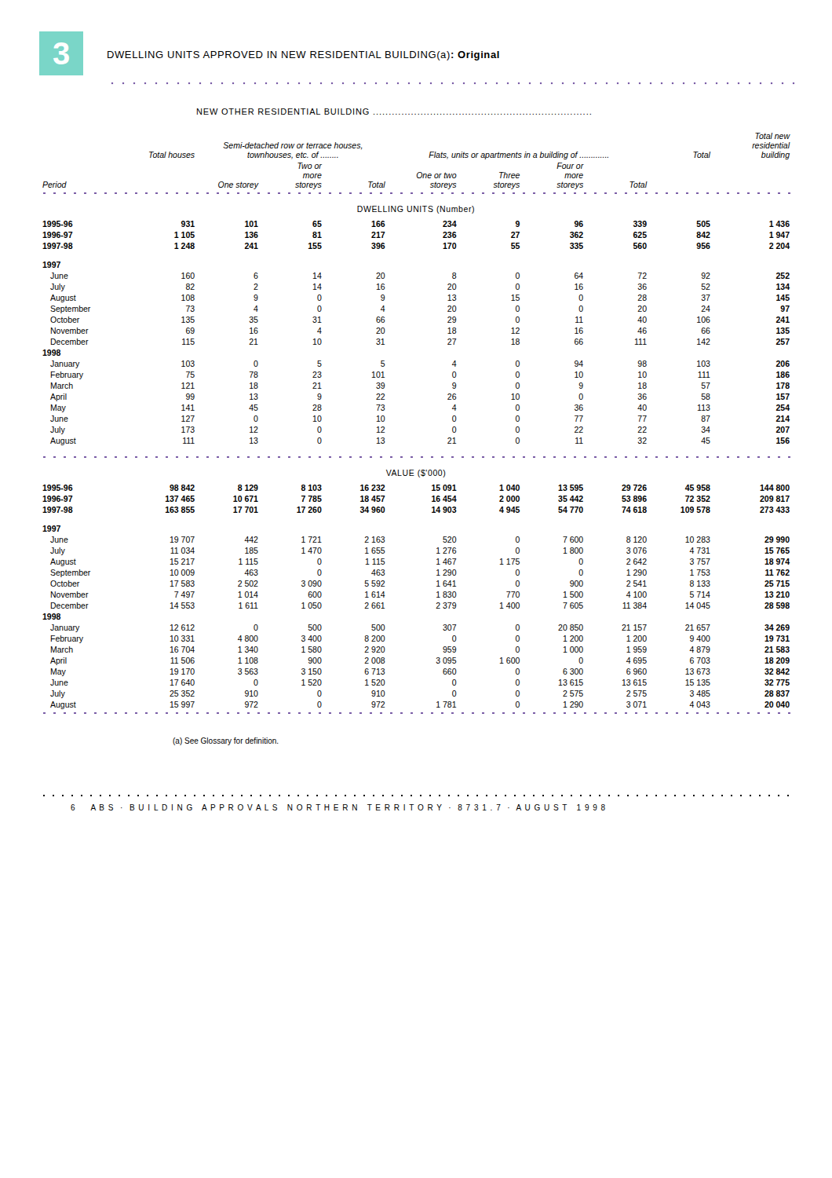3
DWELLING UNITS APPROVED IN NEW RESIDENTIAL BUILDING(a): Original
NEW OTHER RESIDENTIAL BUILDING .....................................................................
| | Total houses | Semi-detached row or terrace houses, townhouses, etc. of ........ | Flats, units or apartments in a building of ............. | Total | Total new residential building |
| --- | --- | --- | --- | --- | --- |
| Period | | One storey | Two or more storeys | Total | One or two storeys | Three storeys | Four or more storeys | Total | | |
| DWELLING UNITS (Number) |
| 1995-96 | 931 | 101 | 65 | 166 | 234 | 9 | 96 | 339 | 505 | 1 436 |
| 1996-97 | 1 105 | 136 | 81 | 217 | 236 | 27 | 362 | 625 | 842 | 1 947 |
| 1997-98 | 1 248 | 241 | 155 | 396 | 170 | 55 | 335 | 560 | 956 | 2 204 |
| 1997 | |
| June | 160 | 6 | 14 | 20 | 8 | 0 | 64 | 72 | 92 | 252 |
| July | 82 | 2 | 14 | 16 | 20 | 0 | 16 | 36 | 52 | 134 |
| August | 108 | 9 | 0 | 9 | 13 | 15 | 0 | 28 | 37 | 145 |
| September | 73 | 4 | 0 | 4 | 20 | 0 | 0 | 20 | 24 | 97 |
| October | 135 | 35 | 31 | 66 | 29 | 0 | 11 | 40 | 106 | 241 |
| November | 69 | 16 | 4 | 20 | 18 | 12 | 16 | 46 | 66 | 135 |
| December | 115 | 21 | 10 | 31 | 27 | 18 | 66 | 111 | 142 | 257 |
| 1998 | |
| January | 103 | 0 | 5 | 5 | 4 | 0 | 94 | 98 | 103 | 206 |
| February | 75 | 78 | 23 | 101 | 0 | 0 | 10 | 10 | 111 | 186 |
| March | 121 | 18 | 21 | 39 | 9 | 0 | 9 | 18 | 57 | 178 |
| April | 99 | 13 | 9 | 22 | 26 | 10 | 0 | 36 | 58 | 157 |
| May | 141 | 45 | 28 | 73 | 4 | 0 | 36 | 40 | 113 | 254 |
| June | 127 | 0 | 10 | 10 | 0 | 0 | 77 | 77 | 87 | 214 |
| July | 173 | 12 | 0 | 12 | 0 | 0 | 22 | 22 | 34 | 207 |
| August | 111 | 13 | 0 | 13 | 21 | 0 | 11 | 32 | 45 | 156 |
| VALUE ($'000) |
| 1995-96 | 98 842 | 8 129 | 8 103 | 16 232 | 15 091 | 1 040 | 13 595 | 29 726 | 45 958 | 144 800 |
| 1996-97 | 137 465 | 10 671 | 7 785 | 18 457 | 16 454 | 2 000 | 35 442 | 53 896 | 72 352 | 209 817 |
| 1997-98 | 163 855 | 17 701 | 17 260 | 34 960 | 14 903 | 4 945 | 54 770 | 74 618 | 109 578 | 273 433 |
| 1997 | |
| June | 19 707 | 442 | 1 721 | 2 163 | 520 | 0 | 7 600 | 8 120 | 10 283 | 29 990 |
| July | 11 034 | 185 | 1 470 | 1 655 | 1 276 | 0 | 1 800 | 3 076 | 4 731 | 15 765 |
| August | 15 217 | 1 115 | 0 | 1 115 | 1 467 | 1 175 | 0 | 2 642 | 3 757 | 18 974 |
| September | 10 009 | 463 | 0 | 463 | 1 290 | 0 | 0 | 1 290 | 1 753 | 11 762 |
| October | 17 583 | 2 502 | 3 090 | 5 592 | 1 641 | 0 | 900 | 2 541 | 8 133 | 25 715 |
| November | 7 497 | 1 014 | 600 | 1 614 | 1 830 | 770 | 1 500 | 4 100 | 5 714 | 13 210 |
| December | 14 553 | 1 611 | 1 050 | 2 661 | 2 379 | 1 400 | 7 605 | 11 384 | 14 045 | 28 598 |
| 1998 | |
| January | 12 612 | 0 | 500 | 500 | 307 | 0 | 20 850 | 21 157 | 21 657 | 34 269 |
| February | 10 331 | 4 800 | 3 400 | 8 200 | 0 | 0 | 1 200 | 1 200 | 9 400 | 19 731 |
| March | 16 704 | 1 340 | 1 580 | 2 920 | 959 | 0 | 1 000 | 1 959 | 4 879 | 21 583 |
| April | 11 506 | 1 108 | 900 | 2 008 | 3 095 | 1 600 | 0 | 4 695 | 6 703 | 18 209 |
| May | 19 170 | 3 563 | 3 150 | 6 713 | 660 | 0 | 6 300 | 6 960 | 13 673 | 32 842 |
| June | 17 640 | 0 | 1 520 | 1 520 | 0 | 0 | 13 615 | 13 615 | 15 135 | 32 775 |
| July | 25 352 | 910 | 0 | 910 | 0 | 0 | 2 575 | 2 575 | 3 485 | 28 837 |
| August | 15 997 | 972 | 0 | 972 | 1 781 | 0 | 1 290 | 3 071 | 4 043 | 20 040 |
(a) See Glossary for definition.
6 A B S · B U I L D I N G A P P R O V A L S N O R T H E R N T E R R I T O R Y · 8 7 3 1 . 7 · A U G U S T 1 9 9 8